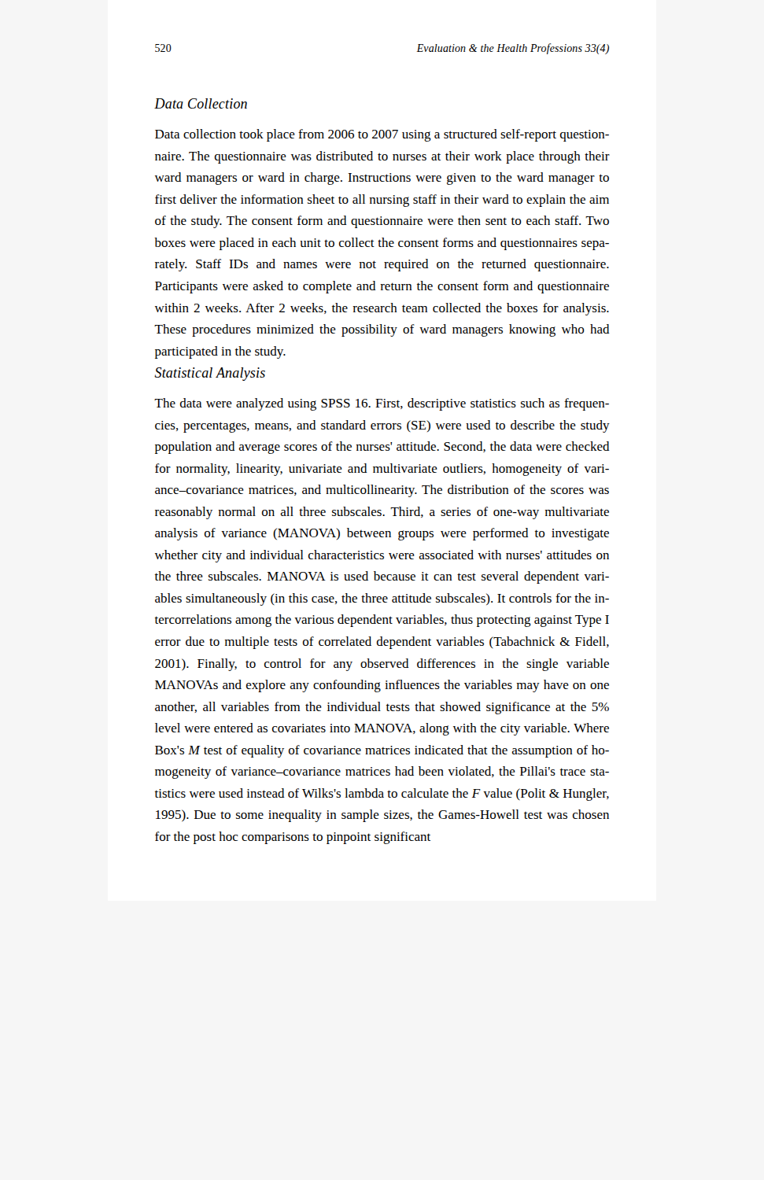520 Evaluation & the Health Professions 33(4)
Data Collection
Data collection took place from 2006 to 2007 using a structured self-report questionnaire. The questionnaire was distributed to nurses at their work place through their ward managers or ward in charge. Instructions were given to the ward manager to first deliver the information sheet to all nursing staff in their ward to explain the aim of the study. The consent form and questionnaire were then sent to each staff. Two boxes were placed in each unit to collect the consent forms and questionnaires separately. Staff IDs and names were not required on the returned questionnaire. Participants were asked to complete and return the consent form and questionnaire within 2 weeks. After 2 weeks, the research team collected the boxes for analysis. These procedures minimized the possibility of ward managers knowing who had participated in the study.
Statistical Analysis
The data were analyzed using SPSS 16. First, descriptive statistics such as frequencies, percentages, means, and standard errors (SE) were used to describe the study population and average scores of the nurses' attitude. Second, the data were checked for normality, linearity, univariate and multivariate outliers, homogeneity of variance–covariance matrices, and multicollinearity. The distribution of the scores was reasonably normal on all three subscales. Third, a series of one-way multivariate analysis of variance (MANOVA) between groups were performed to investigate whether city and individual characteristics were associated with nurses' attitudes on the three subscales. MANOVA is used because it can test several dependent variables simultaneously (in this case, the three attitude subscales). It controls for the intercorrelations among the various dependent variables, thus protecting against Type I error due to multiple tests of correlated dependent variables (Tabachnick & Fidell, 2001). Finally, to control for any observed differences in the single variable MANOVAs and explore any confounding influences the variables may have on one another, all variables from the individual tests that showed significance at the 5% level were entered as covariates into MANOVA, along with the city variable. Where Box's M test of equality of covariance matrices indicated that the assumption of homogeneity of variance–covariance matrices had been violated, the Pillai's trace statistics were used instead of Wilks's lambda to calculate the F value (Polit & Hungler, 1995). Due to some inequality in sample sizes, the Games-Howell test was chosen for the post hoc comparisons to pinpoint significant